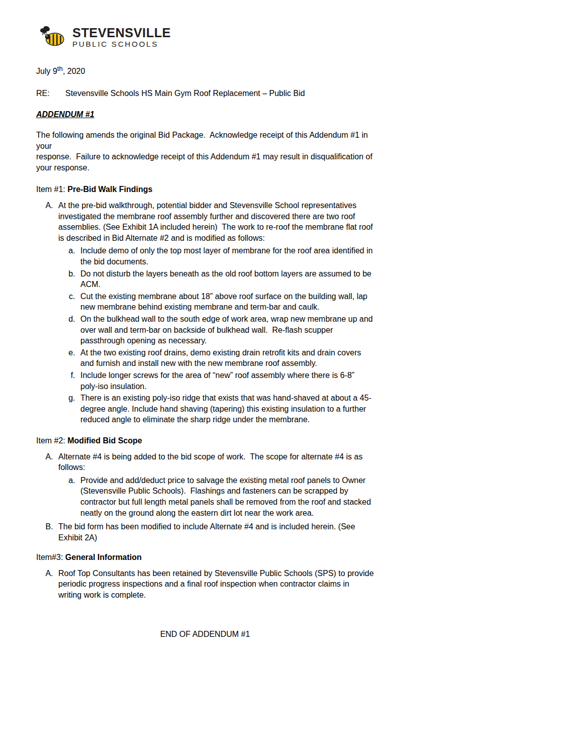STEVENSVILLE
PUBLIC SCHOOLS
July 9th, 2020
RE: Stevensville Schools HS Main Gym Roof Replacement – Public Bid
ADDENDUM #1
The following amends the original Bid Package. Acknowledge receipt of this Addendum #1 in your
response. Failure to acknowledge receipt of this Addendum #1 may result in disqualification of your response.
Item #1: Pre-Bid Walk Findings
At the pre-bid walkthrough, potential bidder and Stevensville School representatives investigated the membrane roof assembly further and discovered there are two roof assemblies. (See Exhibit 1A included herein) The work to re-roof the membrane flat roof is described in Bid Alternate #2 and is modified as follows:
Include demo of only the top most layer of membrane for the roof area identified in the bid documents.
Do not disturb the layers beneath as the old roof bottom layers are assumed to be ACM.
Cut the existing membrane about 18” above roof surface on the building wall, lap new membrane behind existing membrane and term-bar and caulk.
On the bulkhead wall to the south edge of work area, wrap new membrane up and over wall and term-bar on backside of bulkhead wall. Re-flash scupper passthrough opening as necessary.
At the two existing roof drains, demo existing drain retrofit kits and drain covers and furnish and install new with the new membrane roof assembly.
Include longer screws for the area of “new” roof assembly where there is 6-8” poly-iso insulation.
There is an existing poly-iso ridge that exists that was hand-shaved at about a 45-degree angle. Include hand shaving (tapering) this existing insulation to a further reduced angle to eliminate the sharp ridge under the membrane.
Item #2: Modified Bid Scope
Alternate #4 is being added to the bid scope of work. The scope for alternate #4 is as follows:
Provide and add/deduct price to salvage the existing metal roof panels to Owner (Stevensville Public Schools). Flashings and fasteners can be scrapped by contractor but full length metal panels shall be removed from the roof and stacked neatly on the ground along the eastern dirt lot near the work area.
The bid form has been modified to include Alternate #4 and is included herein. (See Exhibit 2A)
Item#3: General Information
Roof Top Consultants has been retained by Stevensville Public Schools (SPS) to provide periodic progress inspections and a final roof inspection when contractor claims in writing work is complete.
END OF ADDENDUM #1